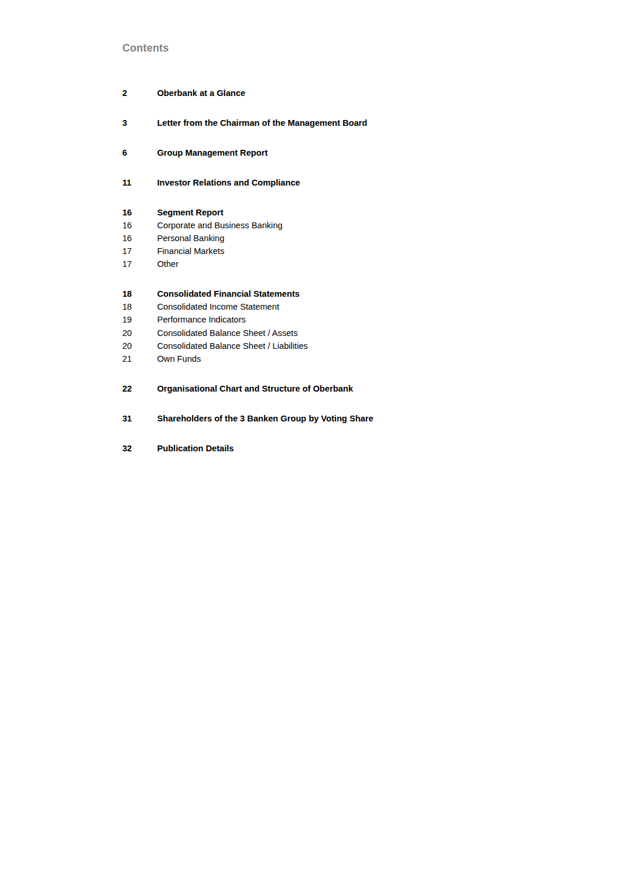Contents
| 2 | Oberbank at a Glance |
| 3 | Letter from the Chairman of the Management Board |
| 6 | Group Management Report |
| 11 | Investor Relations and Compliance |
| 16 | Segment Report |
| 16 | Corporate and Business Banking |
| 16 | Personal Banking |
| 17 | Financial Markets |
| 17 | Other |
| 18 | Consolidated Financial Statements |
| 18 | Consolidated Income Statement |
| 19 | Performance Indicators |
| 20 | Consolidated Balance Sheet / Assets |
| 20 | Consolidated Balance Sheet / Liabilities |
| 21 | Own Funds |
| 22 | Organisational Chart and Structure of Oberbank |
| 31 | Shareholders of the 3 Banken Group by Voting Share |
| 32 | Publication Details |